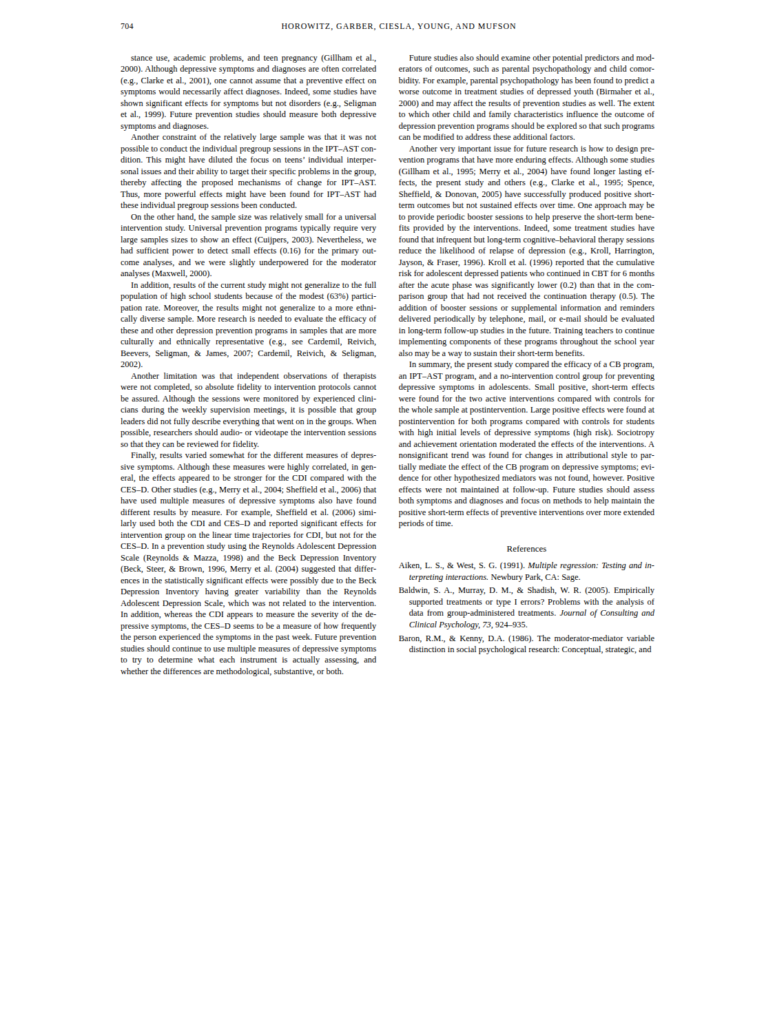704 Horowitz, Garber, Ciesla, Young, and Mufson
stance use, academic problems, and teen pregnancy (Gillham et al., 2000). Although depressive symptoms and diagnoses are often correlated (e.g., Clarke et al., 2001), one cannot assume that a preventive effect on symptoms would necessarily affect diagnoses. Indeed, some studies have shown significant effects for symptoms but not disorders (e.g., Seligman et al., 1999). Future prevention studies should measure both depressive symptoms and diagnoses.
Another constraint of the relatively large sample was that it was not possible to conduct the individual pregroup sessions in the IPT–AST condition. This might have diluted the focus on teens’ individual interpersonal issues and their ability to target their specific problems in the group, thereby affecting the proposed mechanisms of change for IPT–AST. Thus, more powerful effects might have been found for IPT–AST had these individual pregroup sessions been conducted.
On the other hand, the sample size was relatively small for a universal intervention study. Universal prevention programs typically require very large samples sizes to show an effect (Cuijpers, 2003). Nevertheless, we had sufficient power to detect small effects (0.16) for the primary outcome analyses, and we were slightly underpowered for the moderator analyses (Maxwell, 2000).
In addition, results of the current study might not generalize to the full population of high school students because of the modest (63%) participation rate. Moreover, the results might not generalize to a more ethnically diverse sample. More research is needed to evaluate the efficacy of these and other depression prevention programs in samples that are more culturally and ethnically representative (e.g., see Cardemil, Reivich, Beevers, Seligman, & James, 2007; Cardemil, Reivich, & Seligman, 2002).
Another limitation was that independent observations of therapists were not completed, so absolute fidelity to intervention protocols cannot be assured. Although the sessions were monitored by experienced clinicians during the weekly supervision meetings, it is possible that group leaders did not fully describe everything that went on in the groups. When possible, researchers should audio- or videotape the intervention sessions so that they can be reviewed for fidelity.
Finally, results varied somewhat for the different measures of depressive symptoms. Although these measures were highly correlated, in general, the effects appeared to be stronger for the CDI compared with the CES–D. Other studies (e.g., Merry et al., 2004; Sheffield et al., 2006) that have used multiple measures of depressive symptoms also have found different results by measure. For example, Sheffield et al. (2006) similarly used both the CDI and CES–D and reported significant effects for intervention group on the linear time trajectories for CDI, but not for the CES–D. In a prevention study using the Reynolds Adolescent Depression Scale (Reynolds & Mazza, 1998) and the Beck Depression Inventory (Beck, Steer, & Brown, 1996, Merry et al. (2004) suggested that differences in the statistically significant effects were possibly due to the Beck Depression Inventory having greater variability than the Reynolds Adolescent Depression Scale, which was not related to the intervention. In addition, whereas the CDI appears to measure the severity of the depressive symptoms, the CES–D seems to be a measure of how frequently the person experienced the symptoms in the past week. Future prevention studies should continue to use multiple measures of depressive symptoms to try to determine what each instrument is actually assessing, and whether the differences are methodological, substantive, or both.
Future studies also should examine other potential predictors and moderators of outcomes, such as parental psychopathology and child comorbidity. For example, parental psychopathology has been found to predict a worse outcome in treatment studies of depressed youth (Birmaher et al., 2000) and may affect the results of prevention studies as well. The extent to which other child and family characteristics influence the outcome of depression prevention programs should be explored so that such programs can be modified to address these additional factors.
Another very important issue for future research is how to design prevention programs that have more enduring effects. Although some studies (Gillham et al., 1995; Merry et al., 2004) have found longer lasting effects, the present study and others (e.g., Clarke et al., 1995; Spence, Sheffield, & Donovan, 2005) have successfully produced positive short-term outcomes but not sustained effects over time. One approach may be to provide periodic booster sessions to help preserve the short-term benefits provided by the interventions. Indeed, some treatment studies have found that infrequent but long-term cognitive–behavioral therapy sessions reduce the likelihood of relapse of depression (e.g., Kroll, Harrington, Jayson, & Fraser, 1996). Kroll et al. (1996) reported that the cumulative risk for adolescent depressed patients who continued in CBT for 6 months after the acute phase was significantly lower (0.2) than that in the comparison group that had not received the continuation therapy (0.5). The addition of booster sessions or supplemental information and reminders delivered periodically by telephone, mail, or e-mail should be evaluated in long-term follow-up studies in the future. Training teachers to continue implementing components of these programs throughout the school year also may be a way to sustain their short-term benefits.
In summary, the present study compared the efficacy of a CB program, an IPT–AST program, and a no-intervention control group for preventing depressive symptoms in adolescents. Small positive, short-term effects were found for the two active interventions compared with controls for the whole sample at postintervention. Large positive effects were found at postintervention for both programs compared with controls for students with high initial levels of depressive symptoms (high risk). Sociotropy and achievement orientation moderated the effects of the interventions. A nonsignificant trend was found for changes in attributional style to partially mediate the effect of the CB program on depressive symptoms; evidence for other hypothesized mediators was not found, however. Positive effects were not maintained at follow-up. Future studies should assess both symptoms and diagnoses and focus on methods to help maintain the positive short-term effects of preventive interventions over more extended periods of time.
References
Aiken, L. S., & West, S. G. (1991). Multiple regression: Testing and interpreting interactions. Newbury Park, CA: Sage.
Baldwin, S. A., Murray, D. M., & Shadish, W. R. (2005). Empirically supported treatments or type I errors? Problems with the analysis of data from group-administered treatments. Journal of Consulting and Clinical Psychology, 73, 924–935.
Baron, R.M., & Kenny, D.A. (1986). The moderator-mediator variable distinction in social psychological research: Conceptual, strategic, and